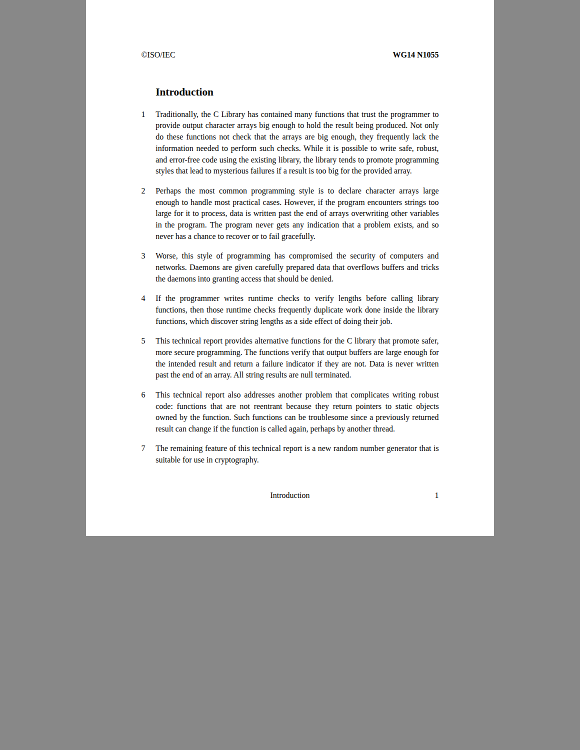©ISO/IEC
WG14 N1055
Introduction
1
Traditionally, the C Library has contained many functions that trust the programmer to provide output character arrays big enough to hold the result being produced. Not only do these functions not check that the arrays are big enough, they frequently lack the information needed to perform such checks. While it is possible to write safe, robust, and error-free code using the existing library, the library tends to promote programming styles that lead to mysterious failures if a result is too big for the provided array.
2
Perhaps the most common programming style is to declare character arrays large enough to handle most practical cases. However, if the program encounters strings too large for it to process, data is written past the end of arrays overwriting other variables in the program. The program never gets any indication that a problem exists, and so never has a chance to recover or to fail gracefully.
3
Worse, this style of programming has compromised the security of computers and networks. Daemons are given carefully prepared data that overflows buffers and tricks the daemons into granting access that should be denied.
4
If the programmer writes runtime checks to verify lengths before calling library functions, then those runtime checks frequently duplicate work done inside the library functions, which discover string lengths as a side effect of doing their job.
5
This technical report provides alternative functions for the C library that promote safer, more secure programming. The functions verify that output buffers are large enough for the intended result and return a failure indicator if they are not. Data is never written past the end of an array. All string results are null terminated.
6
This technical report also addresses another problem that complicates writing robust code: functions that are not reentrant because they return pointers to static objects owned by the function. Such functions can be troublesome since a previously returned result can change if the function is called again, perhaps by another thread.
7
The remaining feature of this technical report is a new random number generator that is suitable for use in cryptography.
Introduction
1